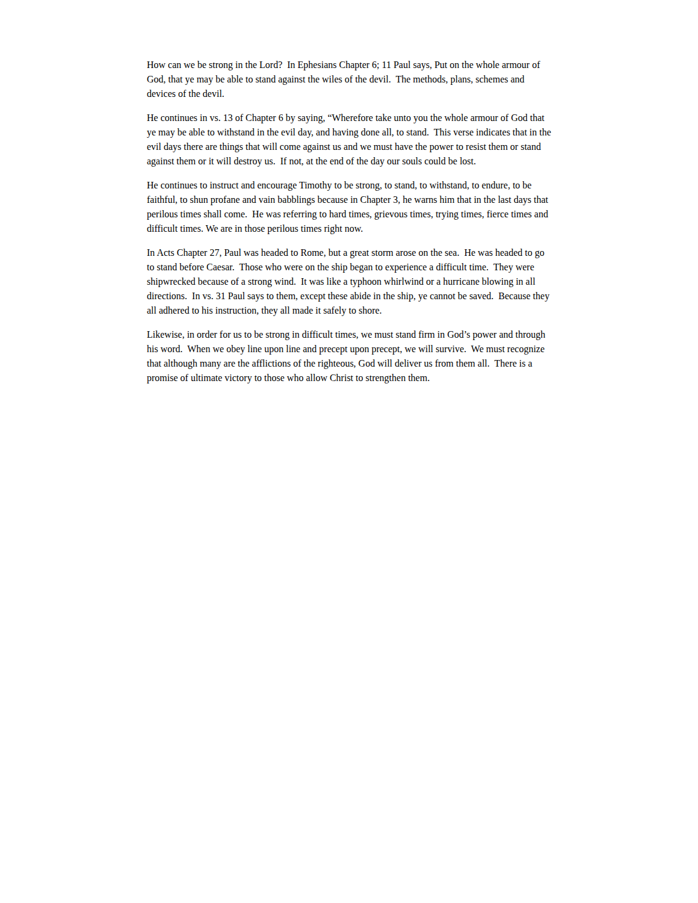How can we be strong in the Lord? In Ephesians Chapter 6; 11 Paul says, Put on the whole armour of God, that ye may be able to stand against the wiles of the devil. The methods, plans, schemes and devices of the devil.
He continues in vs. 13 of Chapter 6 by saying, “Wherefore take unto you the whole armour of God that ye may be able to withstand in the evil day, and having done all, to stand. This verse indicates that in the evil days there are things that will come against us and we must have the power to resist them or stand against them or it will destroy us. If not, at the end of the day our souls could be lost.
He continues to instruct and encourage Timothy to be strong, to stand, to withstand, to endure, to be faithful, to shun profane and vain babblings because in Chapter 3, he warns him that in the last days that perilous times shall come. He was referring to hard times, grievous times, trying times, fierce times and difficult times. We are in those perilous times right now.
In Acts Chapter 27, Paul was headed to Rome, but a great storm arose on the sea. He was headed to go to stand before Caesar. Those who were on the ship began to experience a difficult time. They were shipwrecked because of a strong wind. It was like a typhoon whirlwind or a hurricane blowing in all directions. In vs. 31 Paul says to them, except these abide in the ship, ye cannot be saved. Because they all adhered to his instruction, they all made it safely to shore.
Likewise, in order for us to be strong in difficult times, we must stand firm in God’s power and through his word. When we obey line upon line and precept upon precept, we will survive. We must recognize that although many are the afflictions of the righteous, God will deliver us from them all. There is a promise of ultimate victory to those who allow Christ to strengthen them.